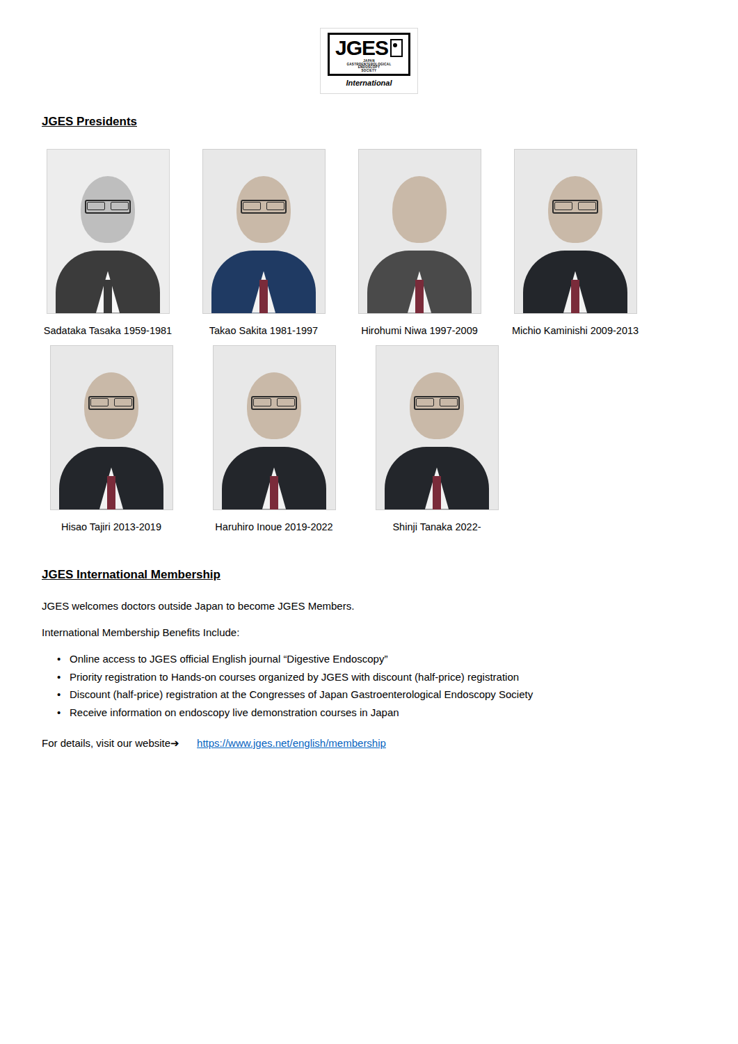JGES
JAPAN
GASTROENTEROLOGICAL
ENDOSCOPY
SOCIETY
International
JGES Presidents
Sadataka Tasaka 1959-1981
Takao Sakita 1981-1997
Hirohumi Niwa 1997-2009
Michio Kaminishi 2009-2013
Hisao Tajiri 2013-2019
Haruhiro Inoue 2019-2022
Shinji Tanaka 2022-
JGES International Membership
JGES welcomes doctors outside Japan to become JGES Members.
International Membership Benefits Include:
Online access to JGES official English journal “Digestive Endoscopy”
Priority registration to Hands-on courses organized by JGES with discount (half-price) registration
Discount (half-price) registration at the Congresses of Japan Gastroenterological Endoscopy Society
Receive information on endoscopy live demonstration courses in Japan
For details, visit our website➔ https://www.jges.net/english/membership